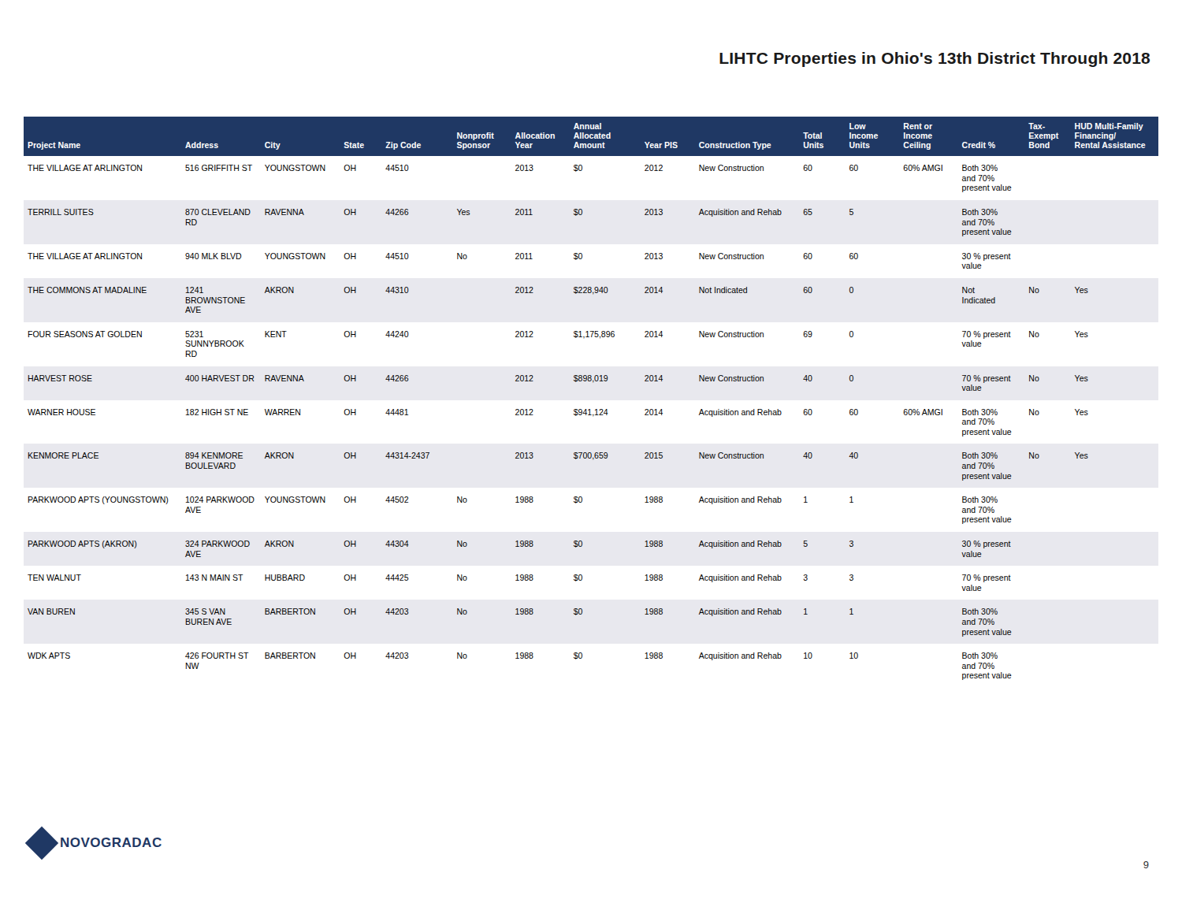LIHTC Properties in Ohio's 13th District Through 2018
| Project Name | Address | City | State | Zip Code | Nonprofit Sponsor | Allocation Year | Annual Allocated Amount | Year PIS | Construction Type | Total Units | Low Income Units | Rent or Income Ceiling | Credit % | Tax-Exempt Bond | HUD Multi-Family Financing/ Rental Assistance |
| --- | --- | --- | --- | --- | --- | --- | --- | --- | --- | --- | --- | --- | --- | --- | --- |
| THE VILLAGE AT ARLINGTON | 516 GRIFFITH ST | YOUNGSTOWN | OH | 44510 | | 2013 | $0 | 2012 | New Construction | 60 | 60 | 60% AMGI | Both 30% and 70% present value | | |
| TERRILL SUITES | 870 CLEVELAND RD | RAVENNA | OH | 44266 | Yes | 2011 | $0 | 2013 | Acquisition and Rehab | 65 | 5 | | Both 30% and 70% present value | | |
| THE VILLAGE AT ARLINGTON | 940 MLK BLVD | YOUNGSTOWN | OH | 44510 | No | 2011 | $0 | 2013 | New Construction | 60 | 60 | | 30 % present value | | |
| THE COMMONS AT MADALINE | 1241 BROWNSTONE AVE | AKRON | OH | 44310 | | 2012 | $228,940 | 2014 | Not Indicated | 60 | 0 | | Not Indicated | No | Yes |
| FOUR SEASONS AT GOLDEN | 5231 SUNNYBROOK RD | KENT | OH | 44240 | | 2012 | $1,175,896 | 2014 | New Construction | 69 | 0 | | 70 % present value | No | Yes |
| HARVEST ROSE | 400 HARVEST DR | RAVENNA | OH | 44266 | | 2012 | $898,019 | 2014 | New Construction | 40 | 0 | | 70 % present value | No | Yes |
| WARNER HOUSE | 182 HIGH ST NE | WARREN | OH | 44481 | | 2012 | $941,124 | 2014 | Acquisition and Rehab | 60 | 60 | 60% AMGI | Both 30% and 70% present value | No | Yes |
| KENMORE PLACE | 894 KENMORE BOULEVARD | AKRON | OH | 44314-2437 | | 2013 | $700,659 | 2015 | New Construction | 40 | 40 | | Both 30% and 70% present value | No | Yes |
| PARKWOOD APTS (YOUNGSTOWN) | 1024 PARKWOOD AVE | YOUNGSTOWN | OH | 44502 | No | 1988 | $0 | 1988 | Acquisition and Rehab | 1 | 1 | | Both 30% and 70% present value | | |
| PARKWOOD APTS (AKRON) | 324 PARKWOOD AVE | AKRON | OH | 44304 | No | 1988 | $0 | 1988 | Acquisition and Rehab | 5 | 3 | | 30 % present value | | |
| TEN WALNUT | 143 N MAIN ST | HUBBARD | OH | 44425 | No | 1988 | $0 | 1988 | Acquisition and Rehab | 3 | 3 | | 70 % present value | | |
| VAN BUREN | 345 S VAN BUREN AVE | BARBERTON | OH | 44203 | No | 1988 | $0 | 1988 | Acquisition and Rehab | 1 | 1 | | Both 30% and 70% present value | | |
| WDK APTS | 426 FOURTH ST NW | BARBERTON | OH | 44203 | No | 1988 | $0 | 1988 | Acquisition and Rehab | 10 | 10 | | Both 30% and 70% present value | | |
NOVOGRADAC
9